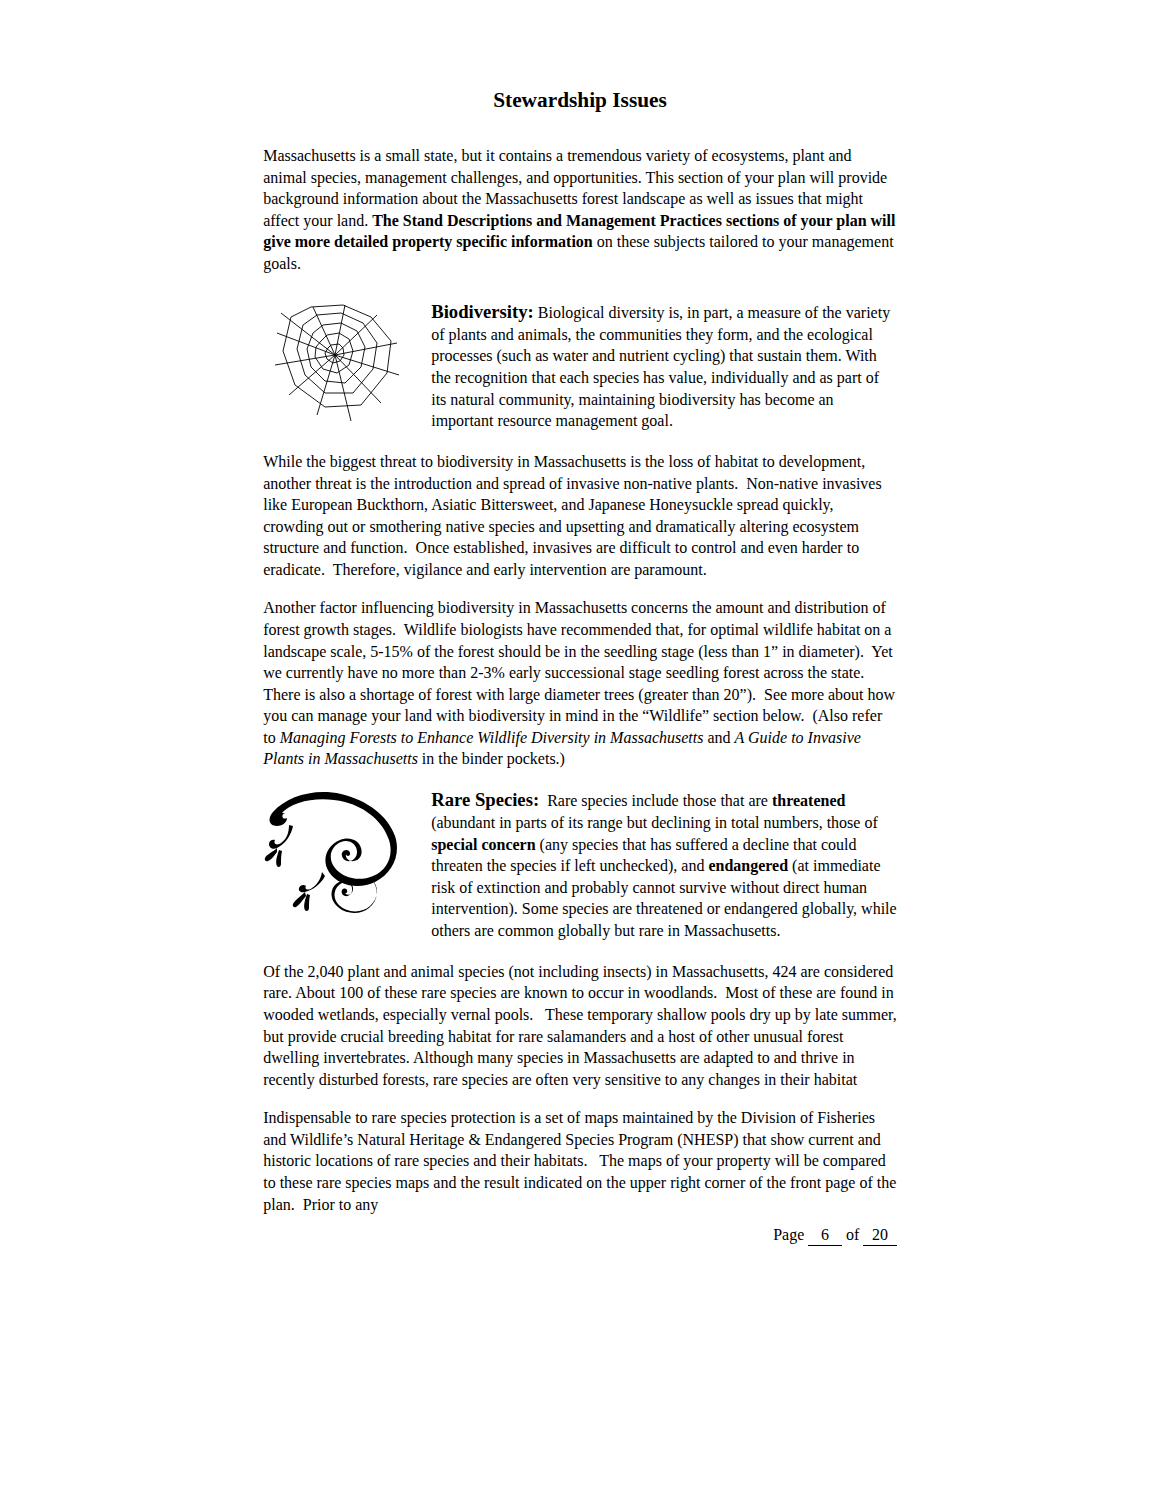Stewardship Issues
Massachusetts is a small state, but it contains a tremendous variety of ecosystems, plant and animal species, management challenges, and opportunities. This section of your plan will provide background information about the Massachusetts forest landscape as well as issues that might affect your land. The Stand Descriptions and Management Practices sections of your plan will give more detailed property specific information on these subjects tailored to your management goals.
Biodiversity: Biological diversity is, in part, a measure of the variety of plants and animals, the communities they form, and the ecological processes (such as water and nutrient cycling) that sustain them. With the recognition that each species has value, individually and as part of its natural community, maintaining biodiversity has become an important resource management goal.
While the biggest threat to biodiversity in Massachusetts is the loss of habitat to development, another threat is the introduction and spread of invasive non-native plants. Non-native invasives like European Buckthorn, Asiatic Bittersweet, and Japanese Honeysuckle spread quickly, crowding out or smothering native species and upsetting and dramatically altering ecosystem structure and function. Once established, invasives are difficult to control and even harder to eradicate. Therefore, vigilance and early intervention are paramount.
Another factor influencing biodiversity in Massachusetts concerns the amount and distribution of forest growth stages. Wildlife biologists have recommended that, for optimal wildlife habitat on a landscape scale, 5-15% of the forest should be in the seedling stage (less than 1” in diameter). Yet we currently have no more than 2-3% early successional stage seedling forest across the state. There is also a shortage of forest with large diameter trees (greater than 20”). See more about how you can manage your land with biodiversity in mind in the “Wildlife” section below. (Also refer to Managing Forests to Enhance Wildlife Diversity in Massachusetts and A Guide to Invasive Plants in Massachusetts in the binder pockets.)
Rare Species: Rare species include those that are threatened (abundant in parts of its range but declining in total numbers, those of special concern (any species that has suffered a decline that could threaten the species if left unchecked), and endangered (at immediate risk of extinction and probably cannot survive without direct human intervention). Some species are threatened or endangered globally, while others are common globally but rare in Massachusetts.
Of the 2,040 plant and animal species (not including insects) in Massachusetts, 424 are considered rare. About 100 of these rare species are known to occur in woodlands. Most of these are found in wooded wetlands, especially vernal pools. These temporary shallow pools dry up by late summer, but provide crucial breeding habitat for rare salamanders and a host of other unusual forest dwelling invertebrates. Although many species in Massachusetts are adapted to and thrive in recently disturbed forests, rare species are often very sensitive to any changes in their habitat
Indispensable to rare species protection is a set of maps maintained by the Division of Fisheries and Wildlife’s Natural Heritage & Endangered Species Program (NHESP) that show current and historic locations of rare species and their habitats. The maps of your property will be compared to these rare species maps and the result indicated on the upper right corner of the front page of the plan. Prior to any
Page 6 of 20